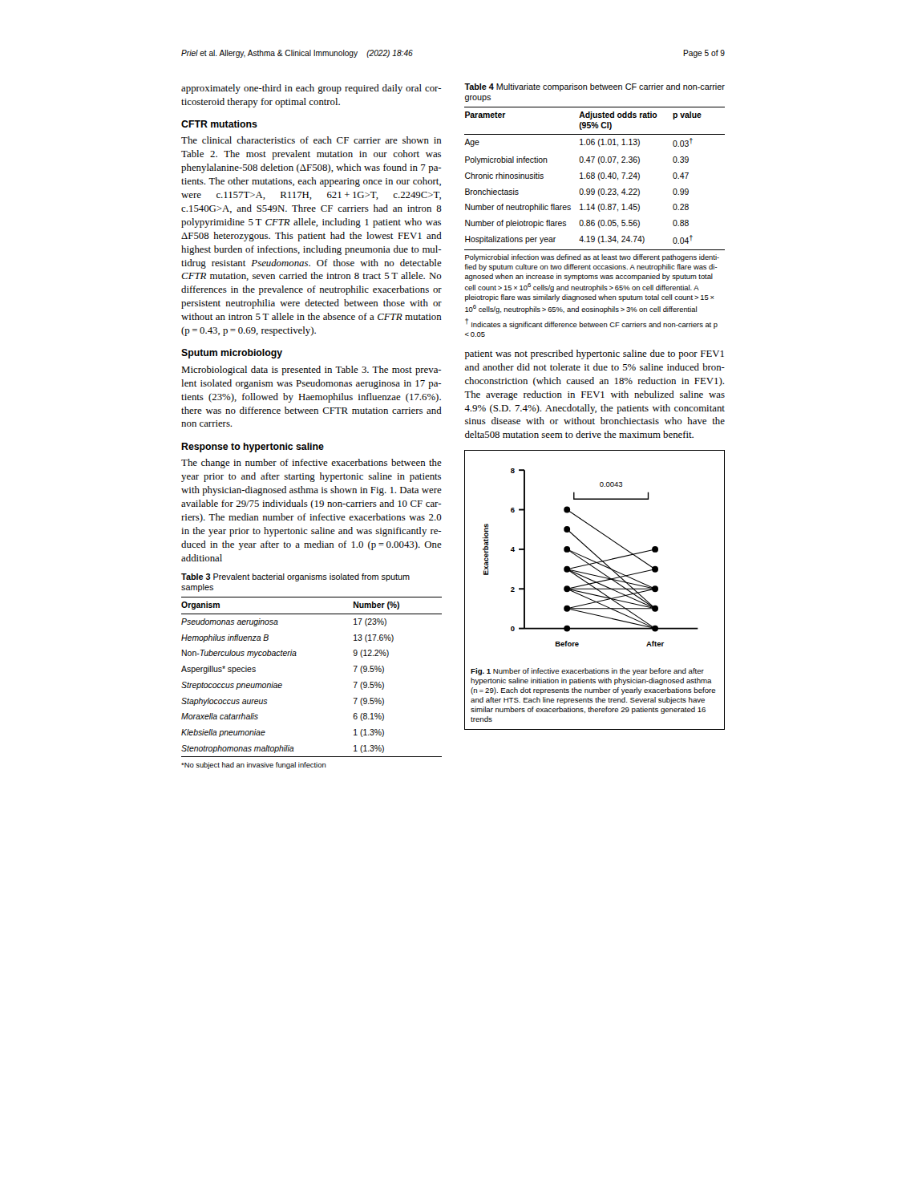Priel et al. Allergy, Asthma & Clinical Immunology (2022) 18:46
Page 5 of 9
approximately one-third in each group required daily oral corticosteroid therapy for optimal control.
CFTR mutations
The clinical characteristics of each CF carrier are shown in Table 2. The most prevalent mutation in our cohort was phenylalanine-508 deletion (ΔF508), which was found in 7 patients. The other mutations, each appearing once in our cohort, were c.1157T>A, R117H, 621 + 1G>T, c.2249C>T, c.1540G>A, and S549N. Three CF carriers had an intron 8 polypyrimidine 5 T CFTR allele, including 1 patient who was ΔF508 heterozygous. This patient had the lowest FEV1 and highest burden of infections, including pneumonia due to multidrug resistant Pseudomonas. Of those with no detectable CFTR mutation, seven carried the intron 8 tract 5 T allele. No differences in the prevalence of neutrophilic exacerbations or persistent neutrophilia were detected between those with or without an intron 5 T allele in the absence of a CFTR mutation (p = 0.43, p = 0.69, respectively).
Sputum microbiology
Microbiological data is presented in Table 3. The most prevalent isolated organism was Pseudomonas aeruginosa in 17 patients (23%), followed by Haemophilus influenzae (17.6%). there was no difference between CFTR mutation carriers and non carriers.
Response to hypertonic saline
The change in number of infective exacerbations between the year prior to and after starting hypertonic saline in patients with physician-diagnosed asthma is shown in Fig. 1. Data were available for 29/75 individuals (19 non-carriers and 10 CF carriers). The median number of infective exacerbations was 2.0 in the year prior to hypertonic saline and was significantly reduced in the year after to a median of 1.0 (p = 0.0043). One additional
Table 3 Prevalent bacterial organisms isolated from sputum samples
| Organism | Number (%) |
| --- | --- |
| Pseudomonas aeruginosa | 17 (23%) |
| Hemophilus influenza B | 13 (17.6%) |
| Non- Tuberculous mycobacteria | 9 (12.2%) |
| Aspergillus* species | 7 (9.5%) |
| Streptococcus pneumoniae | 7 (9.5%) |
| Staphylococcus aureus | 7 (9.5%) |
| Moraxella catarrhalis | 6 (8.1%) |
| Klebsiella pneumoniae | 1 (1.3%) |
| Stenotrophomonas maltophilia | 1 (1.3%) |
*No subject had an invasive fungal infection
Table 4 Multivariate comparison between CF carrier and non-carrier groups
| Parameter | Adjusted odds ratio (95% CI) | p value |
| --- | --- | --- |
| Age | 1.06 (1.01, 1.13) | 0.03 † |
| Polymicrobial infection | 0.47 (0.07, 2.36) | 0.39 |
| Chronic rhinosinusitis | 1.68 (0.40, 7.24) | 0.47 |
| Bronchiectasis | 0.99 (0.23, 4.22) | 0.99 |
| Number of neutrophilic flares | 1.14 (0.87, 1.45) | 0.28 |
| Number of pleiotropic flares | 0.86 (0.05, 5.56) | 0.88 |
| Hospitalizations per year | 4.19 (1.34, 24.74) | 0.04 † |
Polymicrobial infection was defined as at least two different pathogens identified by sputum culture on two different occasions. A neutrophilic flare was diagnosed when an increase in symptoms was accompanied by sputum total cell count > 15 × 106 cells/g and neutrophils > 65% on cell differential. A pleiotropic flare was similarly diagnosed when sputum total cell count > 15 × 106 cells/g, neutrophils > 65%, and eosinophils > 3% on cell differential
† Indicates a significant difference between CF carriers and non-carriers at p < 0.05
patient was not prescribed hypertonic saline due to poor FEV1 and another did not tolerate it due to 5% saline induced bronchoconstriction (which caused an 18% reduction in FEV1). The average reduction in FEV1 with nebulized saline was 4.9% (S.D. 7.4%). Anecdotally, the patients with concomitant sinus disease with or without bronchiectasis who have the delta508 mutation seem to derive the maximum benefit.
0 2 4 6 8 Exacerbations Before After 0.0043
Fig. 1 Number of infective exacerbations in the year before and after hypertonic saline initiation in patients with physician-diagnosed asthma (n = 29). Each dot represents the number of yearly exacerbations before and after HTS. Each line represents the trend. Several subjects have similar numbers of exacerbations, therefore 29 patients generated 16 trends